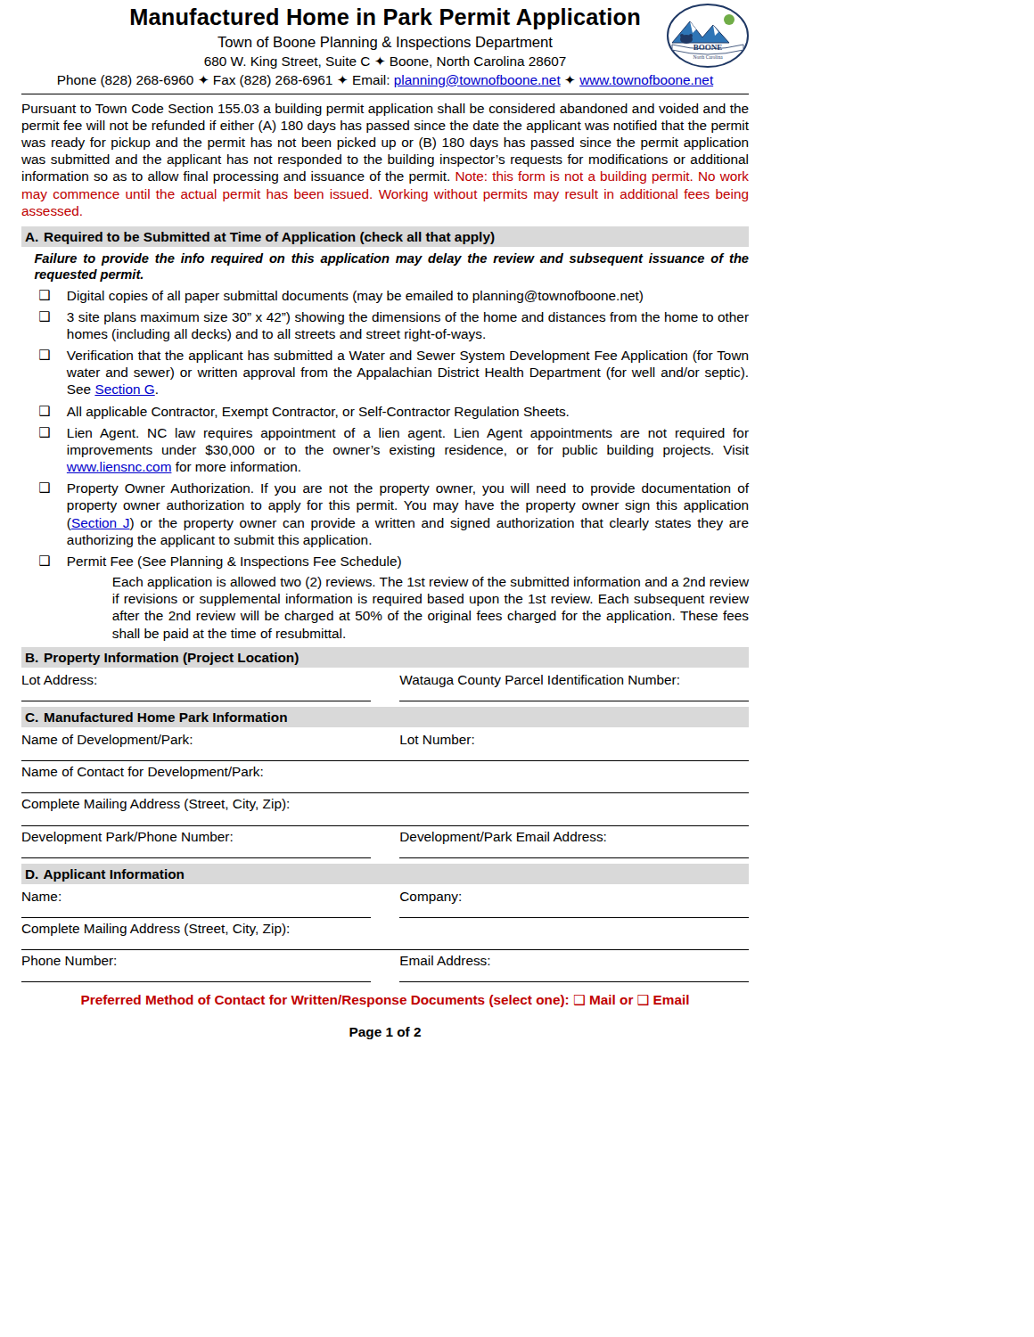BOONE North Carolina
Manufactured Home in Park Permit Application
Town of Boone Planning & Inspections Department
680 W. King Street, Suite C ✦ Boone, North Carolina 28607
Phone (828) 268-6960 ✦ Fax (828) 268-6961 ✦ Email: planning@townofboone.net ✦ www.townofboone.net
Pursuant to Town Code Section 155.03 a building permit application shall be considered abandoned and voided and the permit fee will not be refunded if either (A) 180 days has passed since the date the applicant was notified that the permit was ready for pickup and the permit has not been picked up or (B) 180 days has passed since the permit application was submitted and the applicant has not responded to the building inspector’s requests for modifications or additional information so as to allow final processing and issuance of the permit. Note: this form is not a building permit. No work may commence until the actual permit has been issued. Working without permits may result in additional fees being assessed.
A. Required to be Submitted at Time of Application (check all that apply)
Failure to provide the info required on this application may delay the review and subsequent issuance of the requested permit.
Digital copies of all paper submittal documents (may be emailed to planning@townofboone.net)
3 site plans maximum size 30” x 42”) showing the dimensions of the home and distances from the home to other homes (including all decks) and to all streets and street right-of-ways.
Verification that the applicant has submitted a Water and Sewer System Development Fee Application (for Town water and sewer) or written approval from the Appalachian District Health Department (for well and/or septic). See Section G.
All applicable Contractor, Exempt Contractor, or Self-Contractor Regulation Sheets.
Lien Agent. NC law requires appointment of a lien agent. Lien Agent appointments are not required for improvements under $30,000 or to the owner’s existing residence, or for public building projects. Visit www.liensnc.com for more information.
Property Owner Authorization. If you are not the property owner, you will need to provide documentation of property owner authorization to apply for this permit. You may have the property owner sign this application (Section J) or the property owner can provide a written and signed authorization that clearly states they are authorizing the applicant to submit this application.
Permit Fee (See Planning & Inspections Fee Schedule)
Each application is allowed two (2) reviews. The 1st review of the submitted information and a 2nd review if revisions or supplemental information is required based upon the 1st review. Each subsequent review after the 2nd review will be charged at 50% of the original fees charged for the application. These fees shall be paid at the time of resubmittal.
B. Property Information (Project Location)
| Lot Address: | | Watauga County Parcel Identification Number: |
C. Manufactured Home Park Information
| Name of Development/Park: | | Lot Number: |
| Name of Contact for Development/Park: |
| Complete Mailing Address (Street, City, Zip): |
| Development Park/Phone Number: | | Development/Park Email Address: |
D. Applicant Information
| Name: | | Company: |
| Complete Mailing Address (Street, City, Zip): |
| Phone Number: | | Email Address: |
Preferred Method of Contact for Written/Response Documents (select one): ❑ Mail or ❑ Email
Page 1 of 2